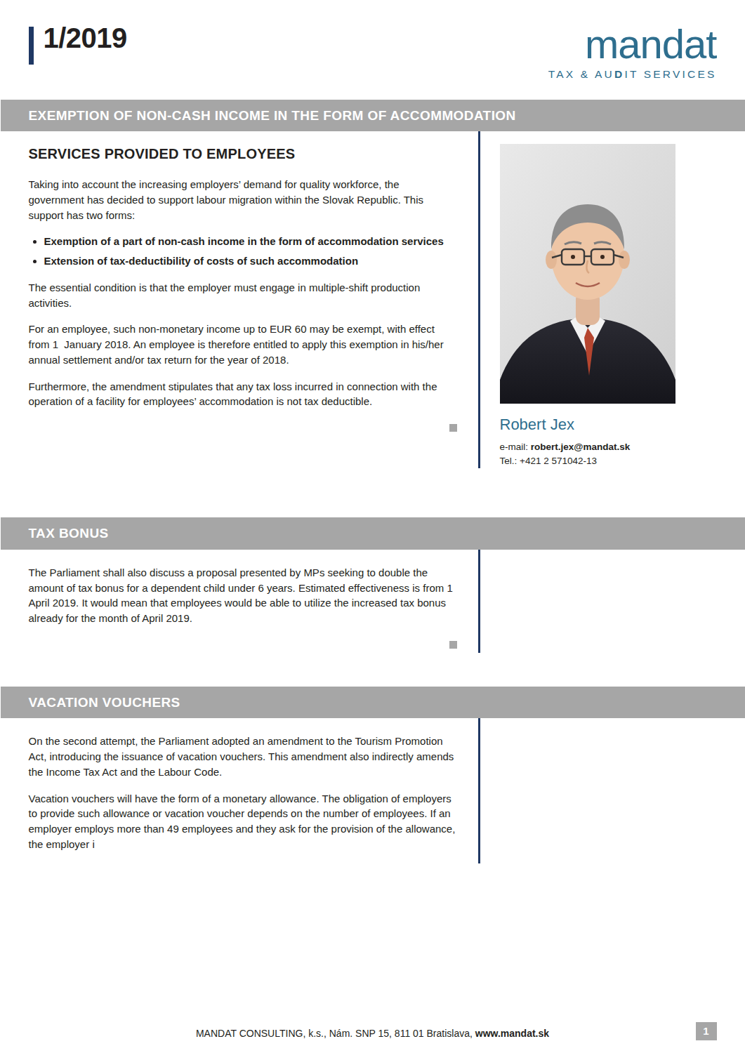1/2019
mandat
TAX & AUDIT SERVICES
Exemption of non-cash income in the form of accommodation
SERVICES PROVIDED TO EMPLOYEES
Taking into account the increasing employers’ demand for quality workforce, the government has decided to support labour migration within the Slovak Republic. This support has two forms:
Exemption of a part of non-cash income in the form of accommodation services
Extension of tax-deductibility of costs of such accommodation
The essential condition is that the employer must engage in multiple-shift production activities.
For an employee, such non-monetary income up to EUR 60 may be exempt, with effect from 1 January 2018. An employee is therefore entitled to apply this exemption in his/her annual settlement and/or tax return for the year of 2018.
Furthermore, the amendment stipulates that any tax loss incurred in connection with the operation of a facility for employees’ accommodation is not tax deductible.
Robert Jex
e-mail: robert.jex@mandat.sk
Tel.: +421 2 571042-13
Tax bonus
The Parliament shall also discuss a proposal presented by MPs seeking to double the amount of tax bonus for a dependent child under 6 years. Estimated effectiveness is from 1 April 2019. It would mean that employees would be able to utilize the increased tax bonus already for the month of April 2019.
Vacation vouchers
On the second attempt, the Parliament adopted an amendment to the Tourism Promotion Act, introducing the issuance of vacation vouchers. This amendment also indirectly amends the Income Tax Act and the Labour Code.
Vacation vouchers will have the form of a monetary allowance. The obligation of employers to provide such allowance or vacation voucher depends on the number of employees. If an employer employs more than 49 employees and they ask for the provision of the allowance, the employer i
MANDAT CONSULTING, k.s., Nám. SNP 15, 811 01 Bratislava, www.mandat.sk
1